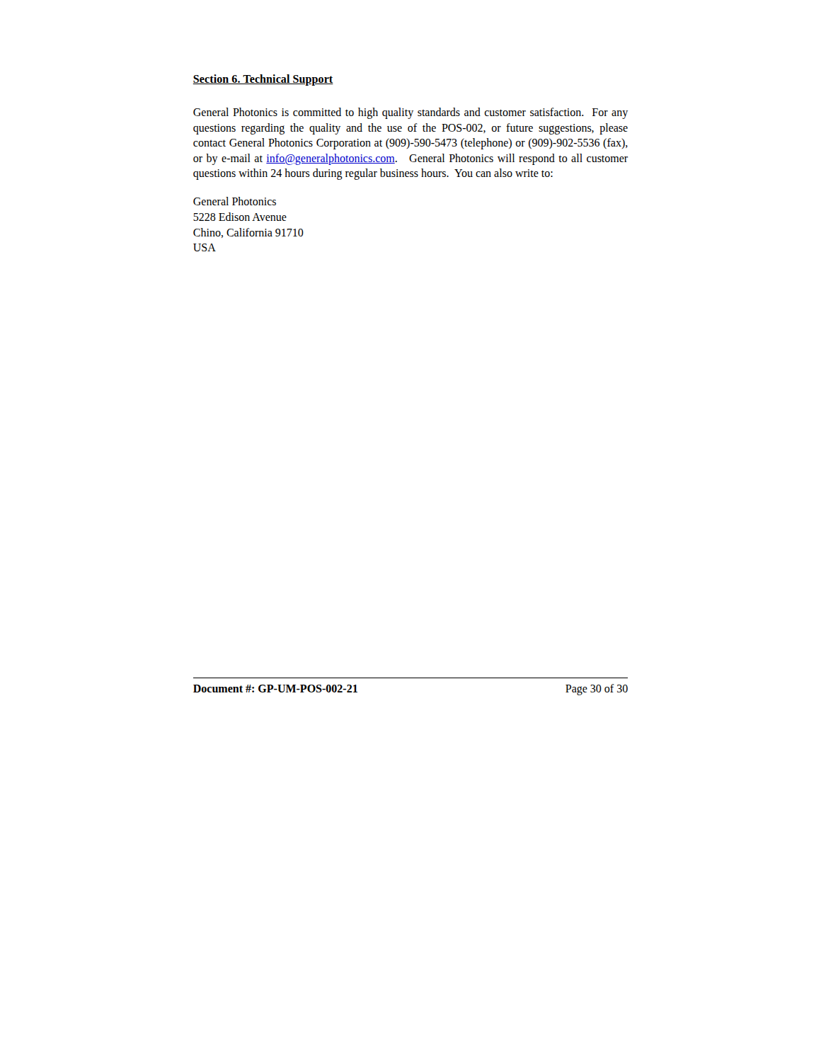Section 6. Technical Support
General Photonics is committed to high quality standards and customer satisfaction. For any questions regarding the quality and the use of the POS-002, or future suggestions, please contact General Photonics Corporation at (909)-590-5473 (telephone) or (909)-902-5536 (fax), or by e-mail at info@generalphotonics.com. General Photonics will respond to all customer questions within 24 hours during regular business hours. You can also write to:
General Photonics 5228 Edison Avenue Chino, California 91710 USA
Document #: GP-UM-POS-002-21 Page 30 of 30